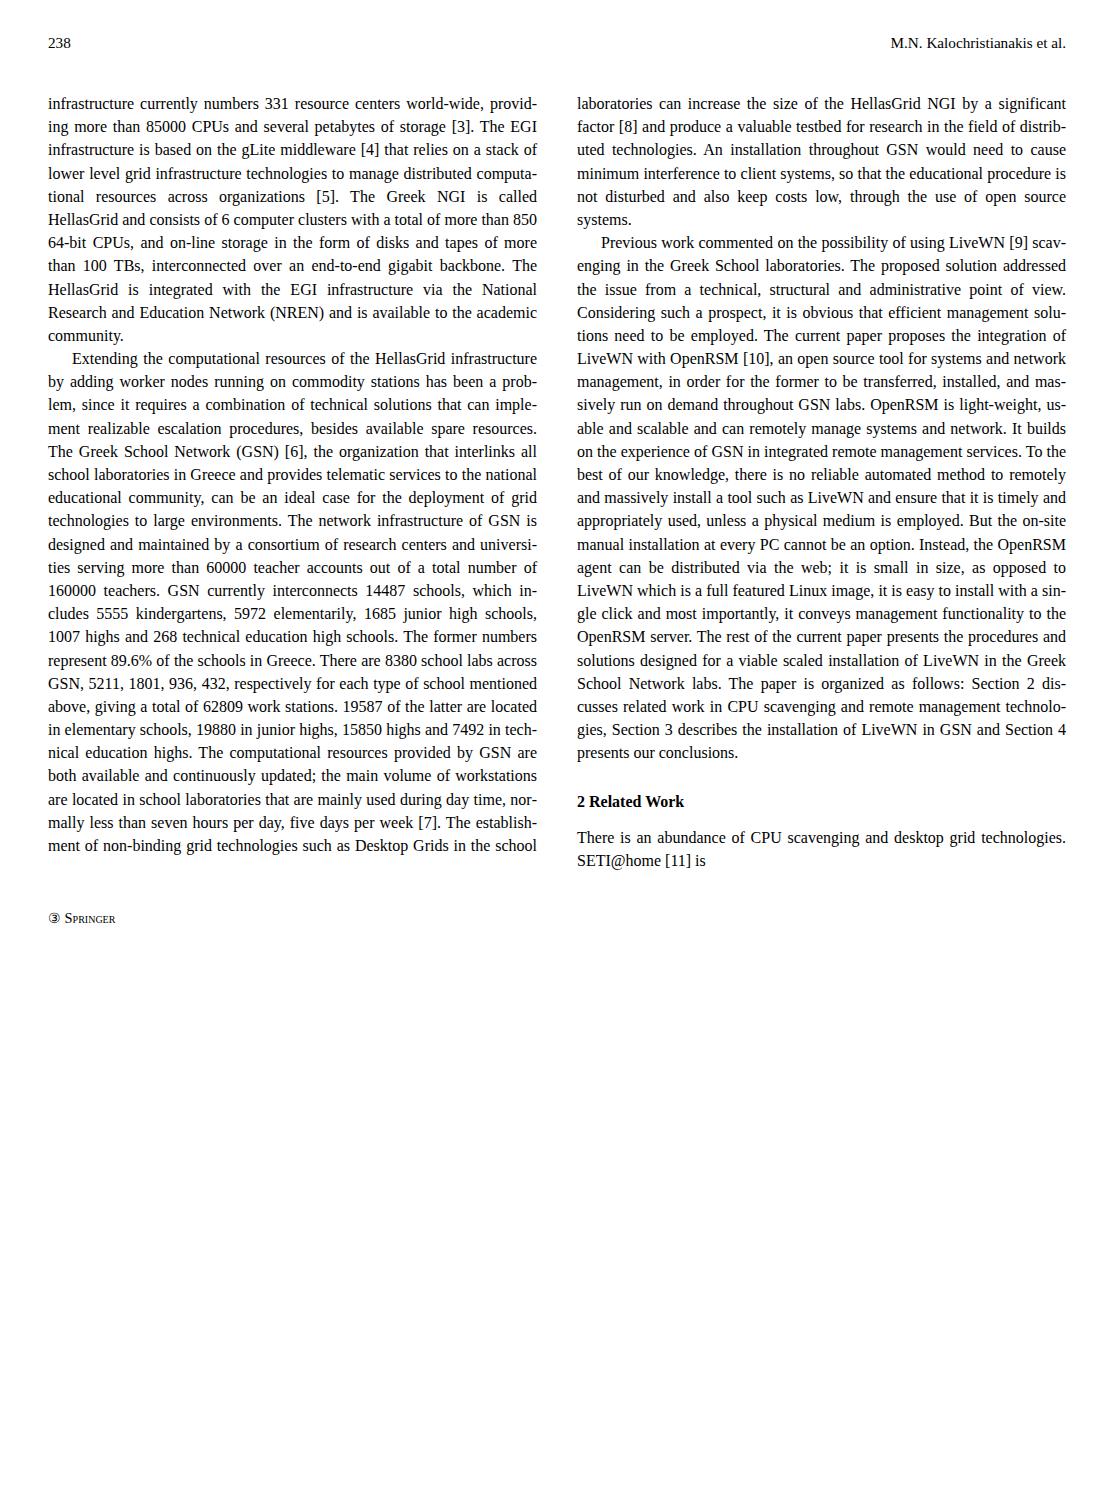238 M.N. Kalochristianakis et al.
infrastructure currently numbers 331 resource centers world-wide, providing more than 85000 CPUs and several petabytes of storage [3]. The EGI infrastructure is based on the gLite middleware [4] that relies on a stack of lower level grid infrastructure technologies to manage distributed computational resources across organizations [5]. The Greek NGI is called HellasGrid and consists of 6 computer clusters with a total of more than 850 64-bit CPUs, and on-line storage in the form of disks and tapes of more than 100 TBs, interconnected over an end-to-end gigabit backbone. The HellasGrid is integrated with the EGI infrastructure via the National Research and Education Network (NREN) and is available to the academic community.
Extending the computational resources of the HellasGrid infrastructure by adding worker nodes running on commodity stations has been a problem, since it requires a combination of technical solutions that can implement realizable escalation procedures, besides available spare resources. The Greek School Network (GSN) [6], the organization that interlinks all school laboratories in Greece and provides telematic services to the national educational community, can be an ideal case for the deployment of grid technologies to large environments. The network infrastructure of GSN is designed and maintained by a consortium of research centers and universities serving more than 60000 teacher accounts out of a total number of 160000 teachers. GSN currently interconnects 14487 schools, which includes 5555 kindergartens, 5972 elementarily, 1685 junior high schools, 1007 highs and 268 technical education high schools. The former numbers represent 89.6% of the schools in Greece. There are 8380 school labs across GSN, 5211, 1801, 936, 432, respectively for each type of school mentioned above, giving a total of 62809 work stations. 19587 of the latter are located in elementary schools, 19880 in junior highs, 15850 highs and 7492 in technical education highs. The computational resources provided by GSN are both available and continuously updated; the main volume of workstations are located in school laboratories that are mainly used during day time, normally less than seven hours per day, five days per week [7]. The establishment of non-binding grid technologies such as Desktop Grids in the school laboratories can increase the size of the HellasGrid NGI by a significant factor [8] and produce a valuable testbed for research in the field of distributed technologies. An installation throughout GSN would need to cause minimum interference to client systems, so that the educational procedure is not disturbed and also keep costs low, through the use of open source systems.
Previous work commented on the possibility of using LiveWN [9] scavenging in the Greek School laboratories. The proposed solution addressed the issue from a technical, structural and administrative point of view. Considering such a prospect, it is obvious that efficient management solutions need to be employed. The current paper proposes the integration of LiveWN with OpenRSM [10], an open source tool for systems and network management, in order for the former to be transferred, installed, and massively run on demand throughout GSN labs. OpenRSM is light-weight, usable and scalable and can remotely manage systems and network. It builds on the experience of GSN in integrated remote management services. To the best of our knowledge, there is no reliable automated method to remotely and massively install a tool such as LiveWN and ensure that it is timely and appropriately used, unless a physical medium is employed. But the on-site manual installation at every PC cannot be an option. Instead, the OpenRSM agent can be distributed via the web; it is small in size, as opposed to LiveWN which is a full featured Linux image, it is easy to install with a single click and most importantly, it conveys management functionality to the OpenRSM server. The rest of the current paper presents the procedures and solutions designed for a viable scaled installation of LiveWN in the Greek School Network labs. The paper is organized as follows: Section 2 discusses related work in CPU scavenging and remote management technologies, Section 3 describes the installation of LiveWN in GSN and Section 4 presents our conclusions.
2 Related Work
There is an abundance of CPU scavenging and desktop grid technologies. SETI@home [11] is
③ Springer